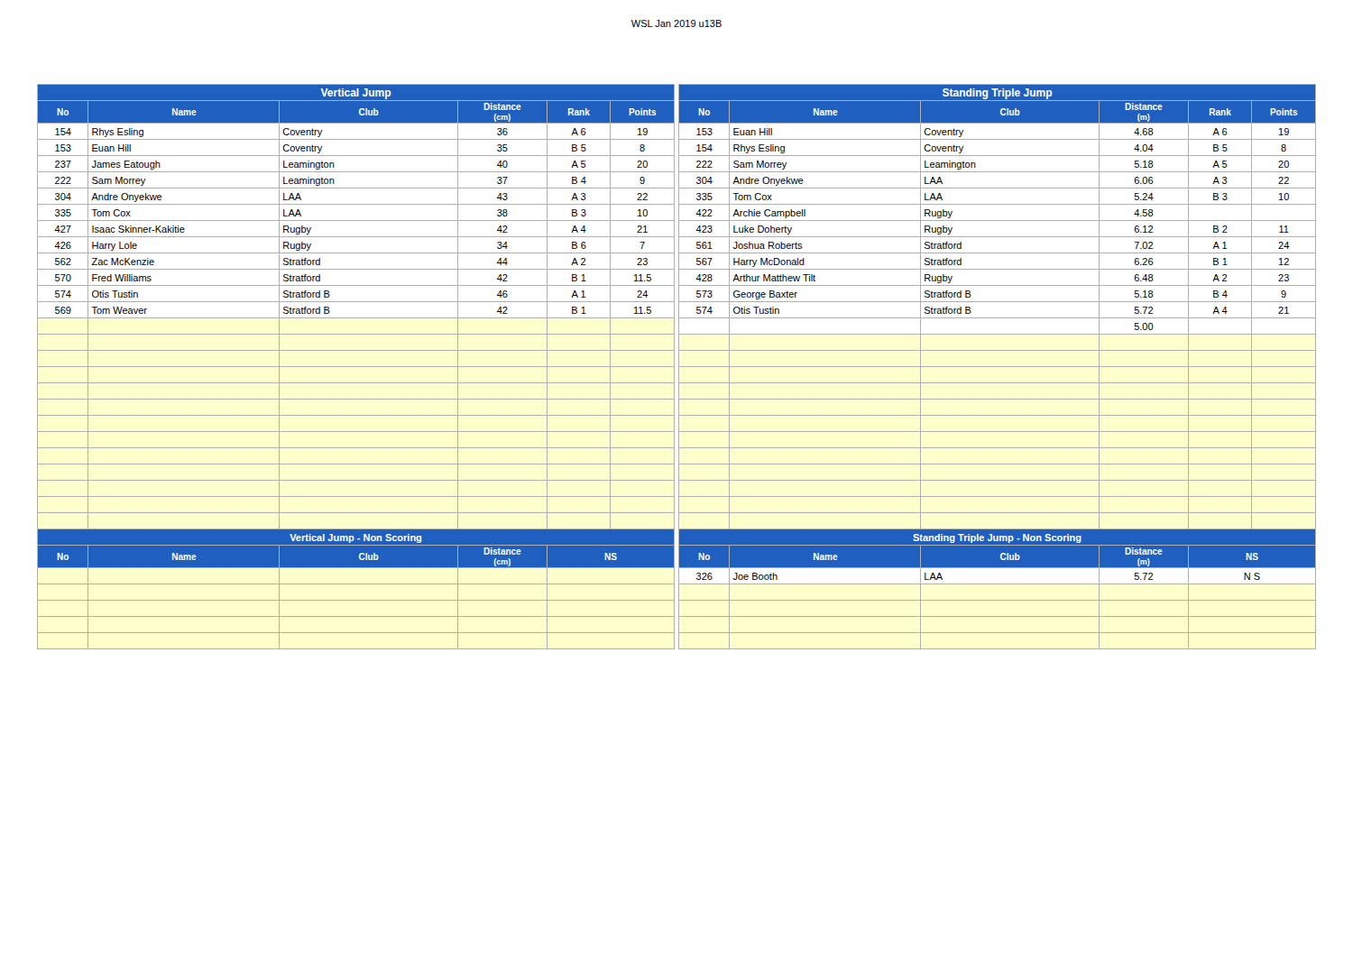WSL Jan 2019 u13B
| / Vertical Jump / / --- / / No / Name / Club / Distance (cm) / Rank / Points / / 154 / Rhys Esling / Coventry / 36 / A 6 / 19 / / 153 / Euan Hill / Coventry / 35 / B 5 / 8 / / 237 / James Eatough / Leamington / 40 / A 5 / 20 / / 222 / Sam Morrey / Leamington / 37 / B 4 / 9 / / 304 / Andre Onyekwe / LAA / 43 / A 3 / 22 / / 335 / Tom Cox / LAA / 38 / B 3 / 10 / / 427 / Isaac Skinner-Kakitie / Rugby / 42 / A 4 / 21 / / 426 / Harry Lole / Rugby / 34 / B 6 / 7 / / 562 / Zac McKenzie / Stratford / 44 / A 2 / 23 / / 570 / Fred Williams / Stratford / 42 / B 1 / 11.5 / / 574 / Otis Tustin / Stratford B / 46 / A 1 / 24 / / 569 / Tom Weaver / Stratford B / 42 / B 1 / 11.5 / / Vertical Jump - Non Scoring / / No / Name / Club / Distance (cm) / NS / | | / Standing Triple Jump / / --- / / No / Name / Club / Distance (m) / Rank / Points / / 153 / Euan Hill / Coventry / 4.68 / A 6 / 19 / / 154 / Rhys Esling / Coventry / 4.04 / B 5 / 8 / / 222 / Sam Morrey / Leamington / 5.18 / A 5 / 20 / / 304 / Andre Onyekwe / LAA / 6.06 / A 3 / 22 / / 335 / Tom Cox / LAA / 5.24 / B 3 / 10 / / 422 / Archie Campbell / Rugby / 4.58 / / / / 423 / Luke Doherty / Rugby / 6.12 / B 2 / 11 / / 561 / Joshua Roberts / Stratford / 7.02 / A 1 / 24 / / 567 / Harry McDonald / Stratford / 6.26 / B 1 / 12 / / 428 / Arthur Matthew Tilt / Rugby / 6.48 / A 2 / 23 / / 573 / George Baxter / Stratford B / 5.18 / B 4 / 9 / / 574 / Otis Tustin / Stratford B / 5.72 / A 4 / 21 / / / / / 5.00 / / / / Standing Triple Jump - Non Scoring / / No / Name / Club / Distance (m) / NS / / 326 / Joe Booth / LAA / 5.72 / N S / |